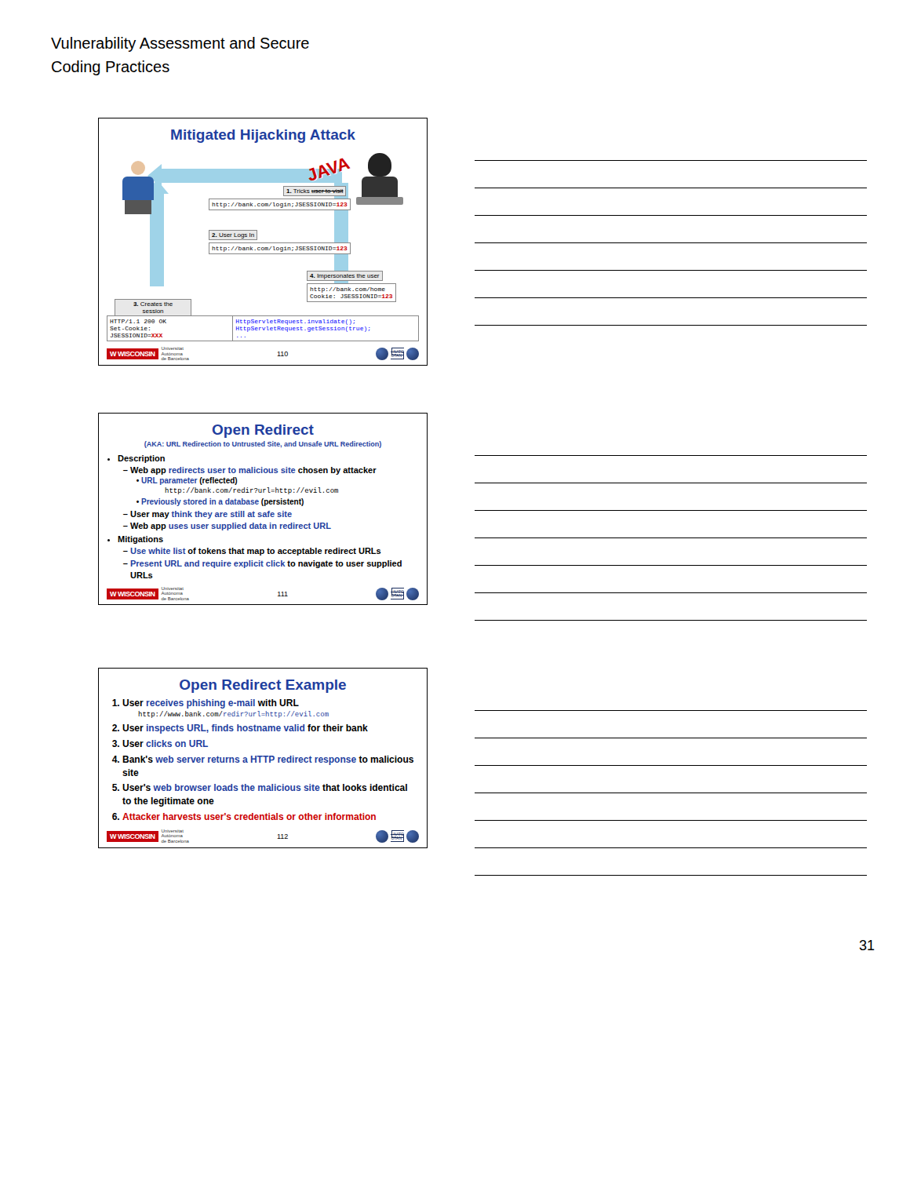Vulnerability Assessment and Secure
Coding Practices
Mitigated Hijacking Attack
JAVA
1. Tricks user to visit
http://bank.com/login;JSESSIONID=123
2. User Logs In
http://bank.com/login;JSESSIONID=123
4. Impersonates the user
http://bank.com/home
Cookie: JSESSIONID=123
3. Creates the
session
HTTP/1.1 200 OK
Set-Cookie:
JSESSIONID=XXX
HttpServletRequest.invalidate();
HttpServletRequest.getSession(true);
...
W WISCONSIN Universitat
Autònoma
de Barcelona
110
NATO
OTAN
Open Redirect
(AKA: URL Redirection to Untrusted Site, and Unsafe URL Redirection)
Description
Web app redirects user to malicious site chosen by attacker
URL parameter (reflected)
http://bank.com/redir?url=http://evil.com
Previously stored in a database (persistent)
User may think they are still at safe site
Web app uses user supplied data in redirect URL
Mitigations
Use white list of tokens that map to acceptable redirect URLs
Present URL and require explicit click to navigate to user supplied URLs
W WISCONSIN Universitat
Autònoma
de Barcelona
111
NATO
OTAN
Open Redirect Example
User receives phishing e-mail with URL
http://www.bank.com/redir?url=http://evil.com
User inspects URL, finds hostname valid for their bank
User clicks on URL
Bank's web server returns a HTTP redirect response to malicious site
User's web browser loads the malicious site that looks identical to the legitimate one
Attacker harvests user's credentials or other information
W WISCONSIN Universitat
Autònoma
de Barcelona
112
NATO
OTAN
31